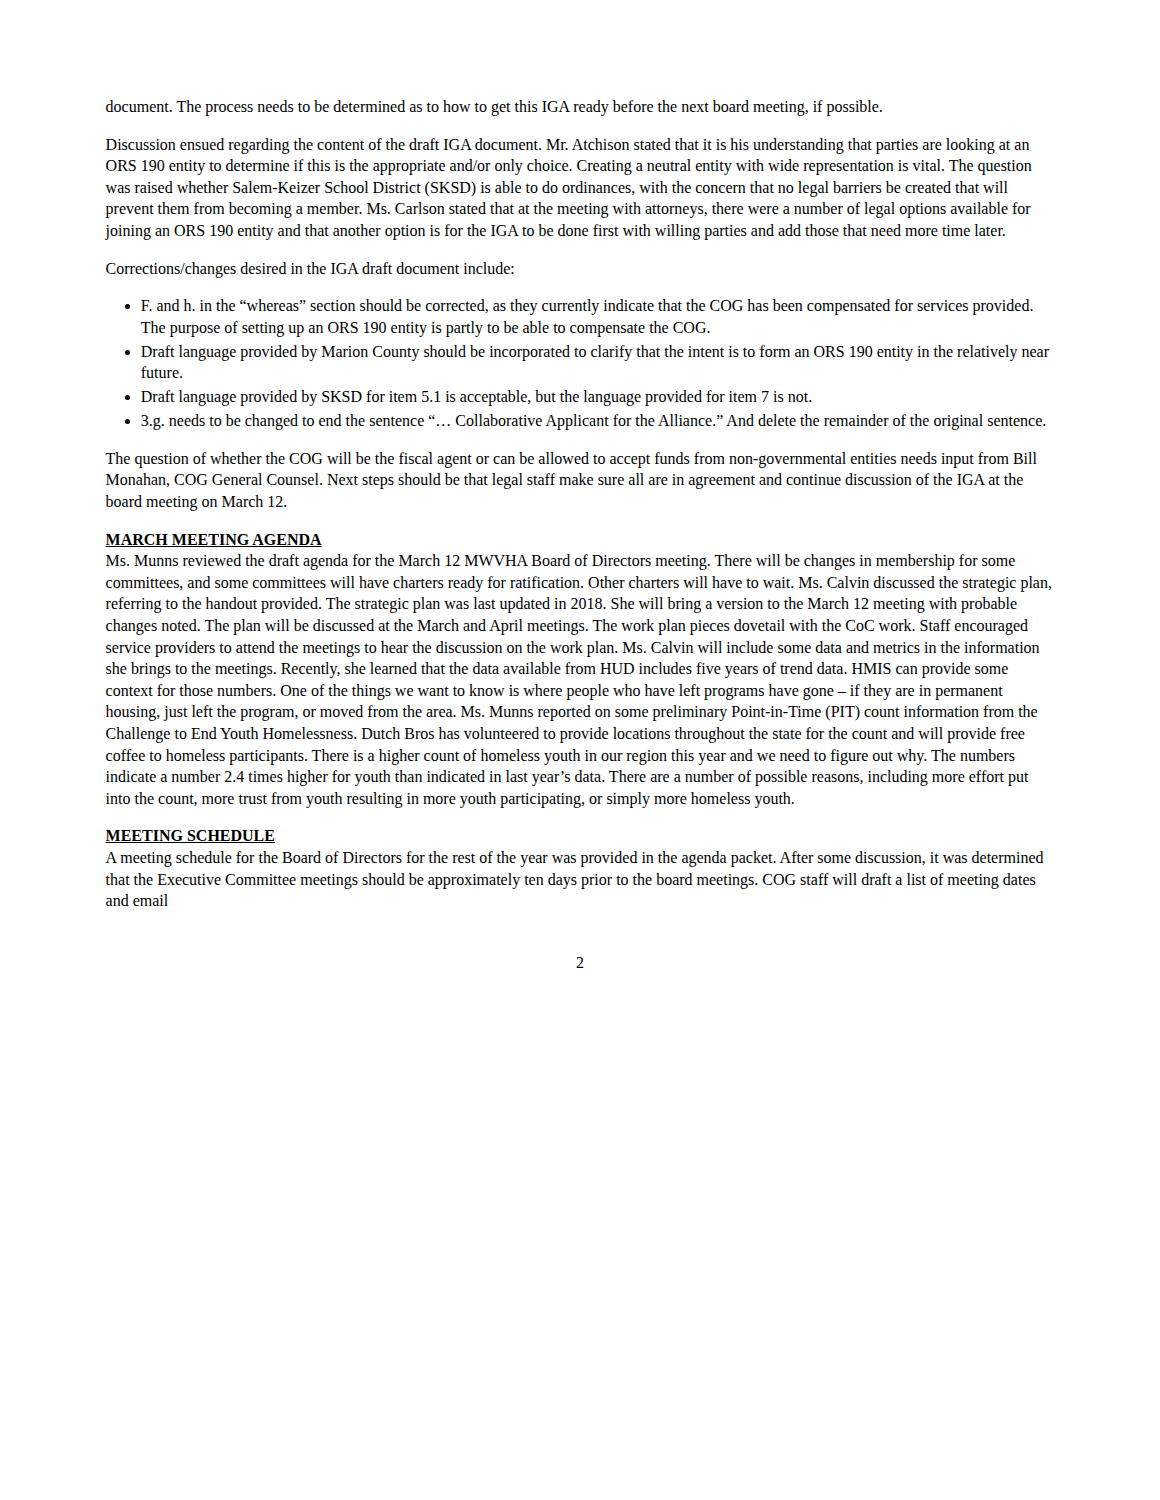document. The process needs to be determined as to how to get this IGA ready before the next board meeting, if possible.
Discussion ensued regarding the content of the draft IGA document. Mr. Atchison stated that it is his understanding that parties are looking at an ORS 190 entity to determine if this is the appropriate and/or only choice. Creating a neutral entity with wide representation is vital. The question was raised whether Salem-Keizer School District (SKSD) is able to do ordinances, with the concern that no legal barriers be created that will prevent them from becoming a member. Ms. Carlson stated that at the meeting with attorneys, there were a number of legal options available for joining an ORS 190 entity and that another option is for the IGA to be done first with willing parties and add those that need more time later.
Corrections/changes desired in the IGA draft document include:
F. and h. in the “whereas” section should be corrected, as they currently indicate that the COG has been compensated for services provided. The purpose of setting up an ORS 190 entity is partly to be able to compensate the COG.
Draft language provided by Marion County should be incorporated to clarify that the intent is to form an ORS 190 entity in the relatively near future.
Draft language provided by SKSD for item 5.1 is acceptable, but the language provided for item 7 is not.
3.g. needs to be changed to end the sentence “… Collaborative Applicant for the Alliance.” And delete the remainder of the original sentence.
The question of whether the COG will be the fiscal agent or can be allowed to accept funds from non-governmental entities needs input from Bill Monahan, COG General Counsel. Next steps should be that legal staff make sure all are in agreement and continue discussion of the IGA at the board meeting on March 12.
March Meeting Agenda
Ms. Munns reviewed the draft agenda for the March 12 MWVHA Board of Directors meeting. There will be changes in membership for some committees, and some committees will have charters ready for ratification. Other charters will have to wait. Ms. Calvin discussed the strategic plan, referring to the handout provided. The strategic plan was last updated in 2018. She will bring a version to the March 12 meeting with probable changes noted. The plan will be discussed at the March and April meetings. The work plan pieces dovetail with the CoC work. Staff encouraged service providers to attend the meetings to hear the discussion on the work plan. Ms. Calvin will include some data and metrics in the information she brings to the meetings. Recently, she learned that the data available from HUD includes five years of trend data. HMIS can provide some context for those numbers. One of the things we want to know is where people who have left programs have gone – if they are in permanent housing, just left the program, or moved from the area. Ms. Munns reported on some preliminary Point-in-Time (PIT) count information from the Challenge to End Youth Homelessness. Dutch Bros has volunteered to provide locations throughout the state for the count and will provide free coffee to homeless participants. There is a higher count of homeless youth in our region this year and we need to figure out why. The numbers indicate a number 2.4 times higher for youth than indicated in last year’s data. There are a number of possible reasons, including more effort put into the count, more trust from youth resulting in more youth participating, or simply more homeless youth.
Meeting Schedule
A meeting schedule for the Board of Directors for the rest of the year was provided in the agenda packet. After some discussion, it was determined that the Executive Committee meetings should be approximately ten days prior to the board meetings. COG staff will draft a list of meeting dates and email
2